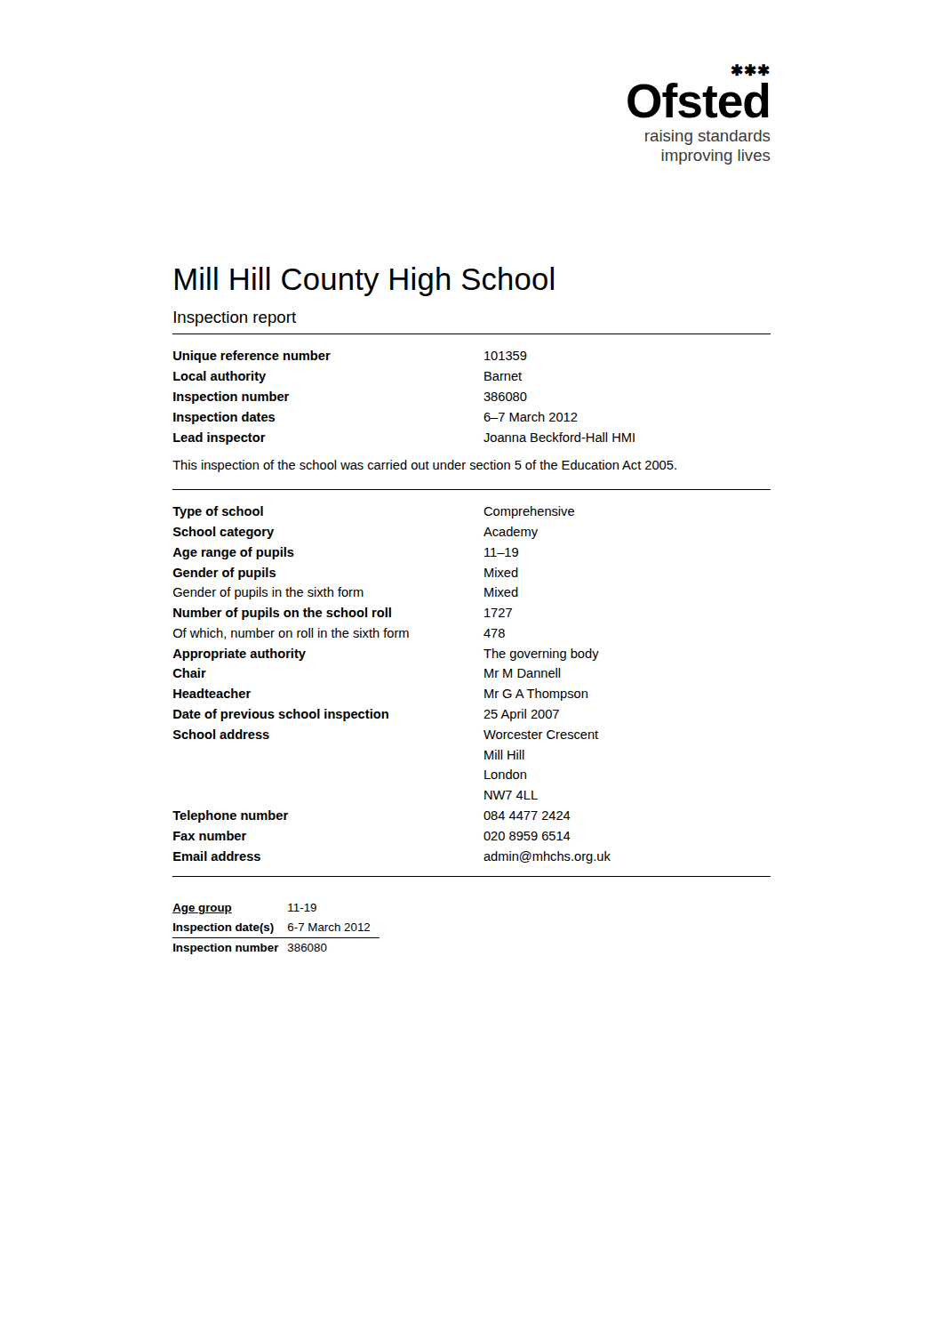✱✱✱
Ofsted
raising standards
improving lives
Mill Hill County High School
Inspection report
| Unique reference number | 101359 |
| Local authority | Barnet |
| Inspection number | 386080 |
| Inspection dates | 6–7 March 2012 |
| Lead inspector | Joanna Beckford-Hall HMI |
This inspection of the school was carried out under section 5 of the Education Act 2005.
| Type of school | Comprehensive |
| School category | Academy |
| Age range of pupils | 11–19 |
| Gender of pupils | Mixed |
| Gender of pupils in the sixth form | Mixed |
| Number of pupils on the school roll | 1727 |
| Of which, number on roll in the sixth form | 478 |
| Appropriate authority | The governing body |
| Chair | Mr M Dannell |
| Headteacher | Mr G A Thompson |
| Date of previous school inspection | 25 April 2007 |
| School address | Worcester Crescent |
| | Mill Hill |
| | London |
| | NW7 4LL |
| Telephone number | 084 4477 2424 |
| Fax number | 020 8959 6514 |
| Email address | admin@mhchs.org.uk |
| Age group | 11-19 |
| Inspection date(s) | 6-7 March 2012 |
| Inspection number | 386080 |